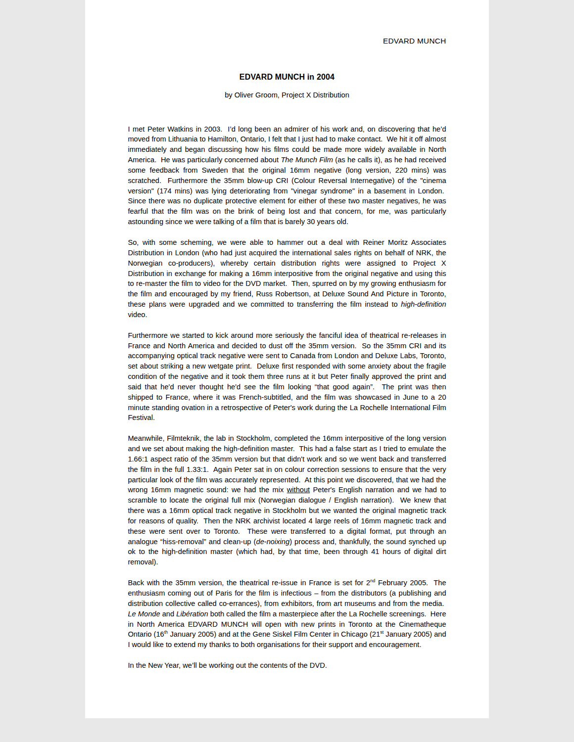EDVARD MUNCH
EDVARD MUNCH in 2004
by Oliver Groom, Project X Distribution
I met Peter Watkins in 2003. I’d long been an admirer of his work and, on discovering that he’d moved from Lithuania to Hamilton, Ontario, I felt that I just had to make contact. We hit it off almost immediately and began discussing how his films could be made more widely available in North America. He was particularly concerned about The Munch Film (as he calls it), as he had received some feedback from Sweden that the original 16mm negative (long version, 220 mins) was scratched. Furthermore the 35mm blow-up CRI (Colour Reversal Internegative) of the "cinema version" (174 mins) was lying deteriorating from "vinegar syndrome" in a basement in London. Since there was no duplicate protective element for either of these two master negatives, he was fearful that the film was on the brink of being lost and that concern, for me, was particularly astounding since we were talking of a film that is barely 30 years old.
So, with some scheming, we were able to hammer out a deal with Reiner Moritz Associates Distribution in London (who had just acquired the international sales rights on behalf of NRK, the Norwegian co-producers), whereby certain distribution rights were assigned to Project X Distribution in exchange for making a 16mm interpositive from the original negative and using this to re-master the film to video for the DVD market. Then, spurred on by my growing enthusiasm for the film and encouraged by my friend, Russ Robertson, at Deluxe Sound And Picture in Toronto, these plans were upgraded and we committed to transferring the film instead to high-definition video.
Furthermore we started to kick around more seriously the fanciful idea of theatrical re-releases in France and North America and decided to dust off the 35mm version. So the 35mm CRI and its accompanying optical track negative were sent to Canada from London and Deluxe Labs, Toronto, set about striking a new wetgate print. Deluxe first responded with some anxiety about the fragile condition of the negative and it took them three runs at it but Peter finally approved the print and said that he'd never thought he'd see the film looking “that good again”. The print was then shipped to France, where it was French-subtitled, and the film was showcased in June to a 20 minute standing ovation in a retrospective of Peter's work during the La Rochelle International Film Festival.
Meanwhile, Filmteknik, the lab in Stockholm, completed the 16mm interpositive of the long version and we set about making the high-definition master. This had a false start as I tried to emulate the 1.66:1 aspect ratio of the 35mm version but that didn't work and so we went back and transferred the film in the full 1.33:1. Again Peter sat in on colour correction sessions to ensure that the very particular look of the film was accurately represented. At this point we discovered, that we had the wrong 16mm magnetic sound: we had the mix without Peter's English narration and we had to scramble to locate the original full mix (Norwegian dialogue / English narration). We knew that there was a 16mm optical track negative in Stockholm but we wanted the original magnetic track for reasons of quality. Then the NRK archivist located 4 large reels of 16mm magnetic track and these were sent over to Toronto. These were transferred to a digital format, put through an analogue “hiss-removal” and clean-up (de-noixing) process and, thankfully, the sound synched up ok to the high-definition master (which had, by that time, been through 41 hours of digital dirt removal).
Back with the 35mm version, the theatrical re-issue in France is set for 2nd February 2005. The enthusiasm coming out of Paris for the film is infectious – from the distributors (a publishing and distribution collective called co-errances), from exhibitors, from art museums and from the media. Le Monde and Libération both called the film a masterpiece after the La Rochelle screenings. Here in North America EDVARD MUNCH will open with new prints in Toronto at the Cinematheque Ontario (16th January 2005) and at the Gene Siskel Film Center in Chicago (21st January 2005) and I would like to extend my thanks to both organisations for their support and encouragement.
In the New Year, we’ll be working out the contents of the DVD.